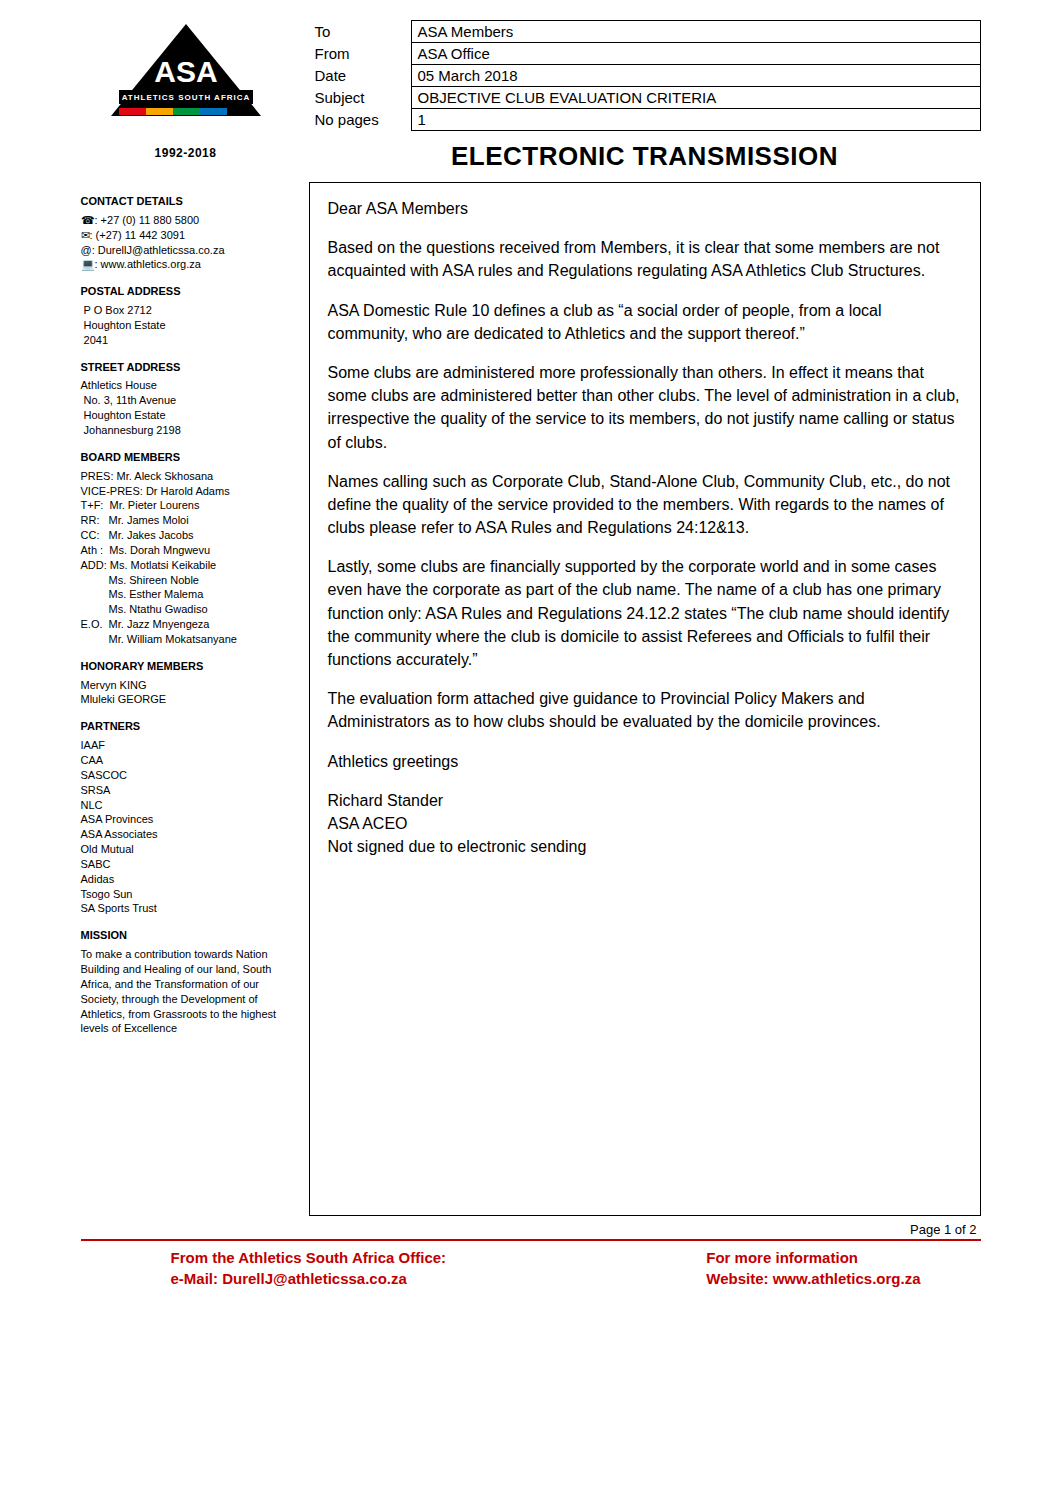ASA ATHLETICS SOUTH AFRICA
1992-2018
| To | ASA Members |
| From | ASA Office |
| Date | 05 March 2018 |
| Subject | OBJECTIVE CLUB EVALUATION CRITERIA |
| No pages | 1 |
ELECTRONIC TRANSMISSION
Contact details
☎: +27 (0) 11 880 5800
✉: (+27) 11 442 3091
@: DurellJ@athleticssa.co.za
💻: www.athletics.org.za
Postal address
P O Box 2712
Houghton Estate
2041
Street address
Athletics House
No. 3, 11th Avenue
Houghton Estate
Johannesburg 2198
Board members
PRES: Mr. Aleck Skhosana
VICE-PRES: Dr Harold Adams
T+F: Mr. Pieter Lourens
RR: Mr. James Moloi
CC: Mr. Jakes Jacobs
Ath : Ms. Dorah Mngwevu
ADD: Ms. Motlatsi Keikabile
Ms. Shireen Noble
Ms. Esther Malema
Ms. Ntathu Gwadiso
E.O. Mr. Jazz Mnyengeza
Mr. William Mokatsanyane
Honorary members
Mervyn KING
Mluleki GEORGE
Partners
IAAF
CAA
SASCOC
SRSA
NLC
ASA Provinces
ASA Associates
Old Mutual
SABC
Adidas
Tsogo Sun
SA Sports Trust
Mission
To make a contribution towards Nation Building and Healing of our land, South Africa, and the Transformation of our Society, through the Development of Athletics, from Grassroots to the highest levels of Excellence
Dear ASA Members
Based on the questions received from Members, it is clear that some members are not acquainted with ASA rules and Regulations regulating ASA Athletics Club Structures.
ASA Domestic Rule 10 defines a club as “a social order of people, from a local community, who are dedicated to Athletics and the support thereof.”
Some clubs are administered more professionally than others. In effect it means that some clubs are administered better than other clubs. The level of administration in a club, irrespective the quality of the service to its members, do not justify name calling or status of clubs.
Names calling such as Corporate Club, Stand-Alone Club, Community Club, etc., do not define the quality of the service provided to the members. With regards to the names of clubs please refer to ASA Rules and Regulations 24:12&13.
Lastly, some clubs are financially supported by the corporate world and in some cases even have the corporate as part of the club name. The name of a club has one primary function only: ASA Rules and Regulations 24.12.2 states “The club name should identify the community where the club is domicile to assist Referees and Officials to fulfil their functions accurately.”
The evaluation form attached give guidance to Provincial Policy Makers and Administrators as to how clubs should be evaluated by the domicile provinces.
Athletics greetings
Richard Stander
ASA ACEO
Not signed due to electronic sending
Page 1 of 2
From the Athletics South Africa Office:
e-Mail: DurellJ@athleticssa.co.za
For more information
Website: www.athletics.org.za